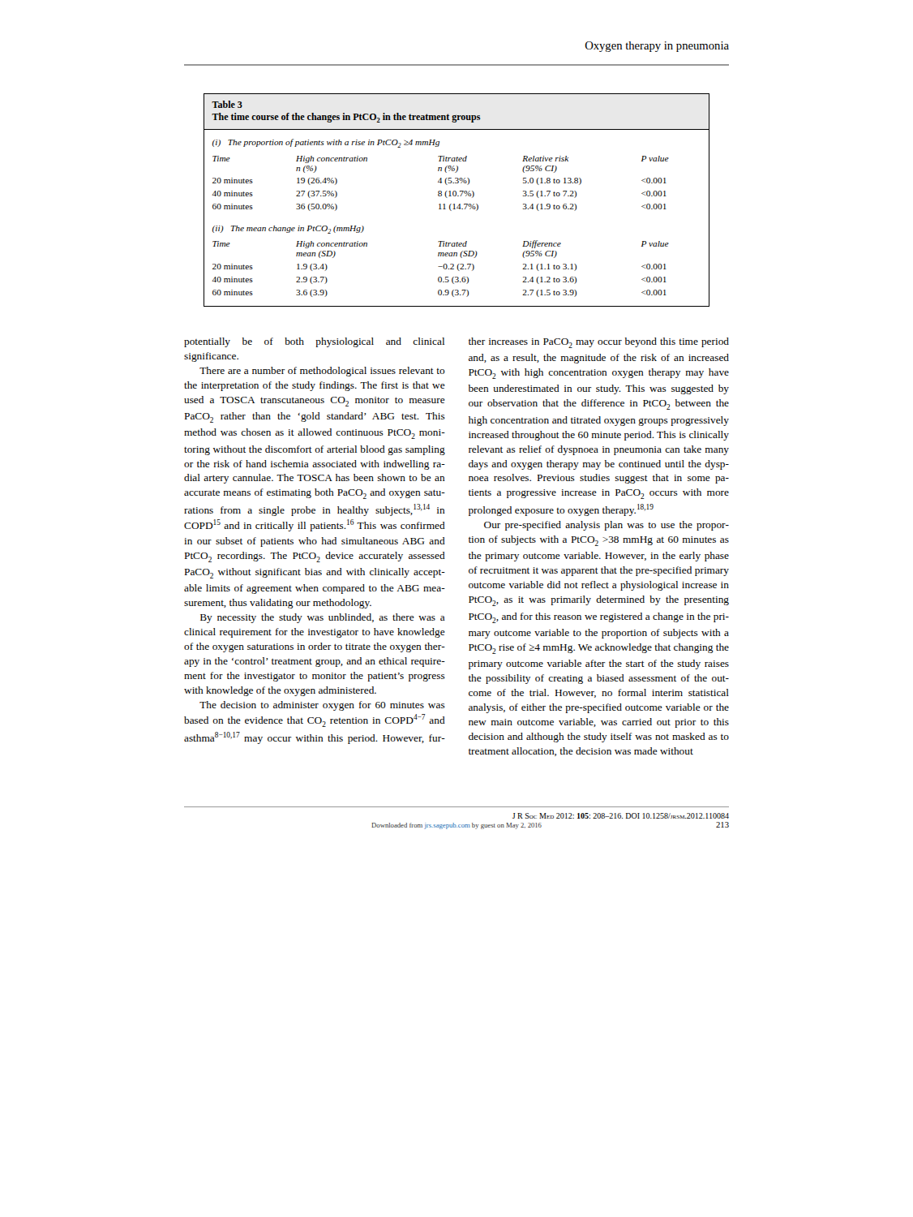Oxygen therapy in pneumonia
Table 3 The time course of the changes in PtCO2 in the treatment groups
| (i) The proportion of patients with a rise in PtCO 2 ≥4 mmHg |
| Time | High concentration n (%) | Titrated n (%) | Relative risk (95% CI) | P value |
| 20 minutes | 19 (26.4%) | 4 (5.3%) | 5.0 (1.8 to 13.8) | <0.001 |
| 40 minutes | 27 (37.5%) | 8 (10.7%) | 3.5 (1.7 to 7.2) | <0.001 |
| 60 minutes | 36 (50.0%) | 11 (14.7%) | 3.4 (1.9 to 6.2) | <0.001 |
| (ii) The mean change in PtCO 2 (mmHg) |
| Time | High concentration mean (SD) | Titrated mean (SD) | Difference (95% CI) | P value |
| 20 minutes | 1.9 (3.4) | −0.2 (2.7) | 2.1 (1.1 to 3.1) | <0.001 |
| 40 minutes | 2.9 (3.7) | 0.5 (3.6) | 2.4 (1.2 to 3.6) | <0.001 |
| 60 minutes | 3.6 (3.9) | 0.9 (3.7) | 2.7 (1.5 to 3.9) | <0.001 |
potentially be of both physiological and clinical significance.
There are a number of methodological issues relevant to the interpretation of the study findings. The first is that we used a TOSCA transcutaneous CO2 monitor to measure PaCO2 rather than the ‘gold standard’ ABG test. This method was chosen as it allowed continuous PtCO2 monitoring without the discomfort of arterial blood gas sampling or the risk of hand ischemia associated with indwelling radial artery cannulae. The TOSCA has been shown to be an accurate means of estimating both PaCO2 and oxygen saturations from a single probe in healthy subjects,13,14 in COPD15 and in critically ill patients.16 This was confirmed in our subset of patients who had simultaneous ABG and PtCO2 recordings. The PtCO2 device accurately assessed PaCO2 without significant bias and with clinically acceptable limits of agreement when compared to the ABG measurement, thus validating our methodology.
By necessity the study was unblinded, as there was a clinical requirement for the investigator to have knowledge of the oxygen saturations in order to titrate the oxygen therapy in the ‘control’ treatment group, and an ethical requirement for the investigator to monitor the patient’s progress with knowledge of the oxygen administered.
The decision to administer oxygen for 60 minutes was based on the evidence that CO2 retention in COPD4−7 and asthma8−10,17 may occur within this period. However, further increases in PaCO2 may occur beyond this time period and, as a result, the magnitude of the risk of an increased PtCO2 with high concentration oxygen therapy may have been underestimated in our study. This was suggested by our observation that the difference in PtCO2 between the high concentration and titrated oxygen groups progressively increased throughout the 60 minute period. This is clinically relevant as relief of dyspnoea in pneumonia can take many days and oxygen therapy may be continued until the dyspnoea resolves. Previous studies suggest that in some patients a progressive increase in PaCO2 occurs with more prolonged exposure to oxygen therapy.18,19
Our pre-specified analysis plan was to use the proportion of subjects with a PtCO2 >38 mmHg at 60 minutes as the primary outcome variable. However, in the early phase of recruitment it was apparent that the pre-specified primary outcome variable did not reflect a physiological increase in PtCO2, as it was primarily determined by the presenting PtCO2, and for this reason we registered a change in the primary outcome variable to the proportion of subjects with a PtCO2 rise of ≥4 mmHg. We acknowledge that changing the primary outcome variable after the start of the study raises the possibility of creating a biased assessment of the outcome of the trial. However, no formal interim statistical analysis, of either the pre-specified outcome variable or the new main outcome variable, was carried out prior to this decision and although the study itself was not masked as to treatment allocation, the decision was made without
J R Soc Med 2012: 105: 208–216. DOI 10.1258/jrsm.2012.110084
Downloaded from jrs.sagepub.com by guest on May 2, 2016
213